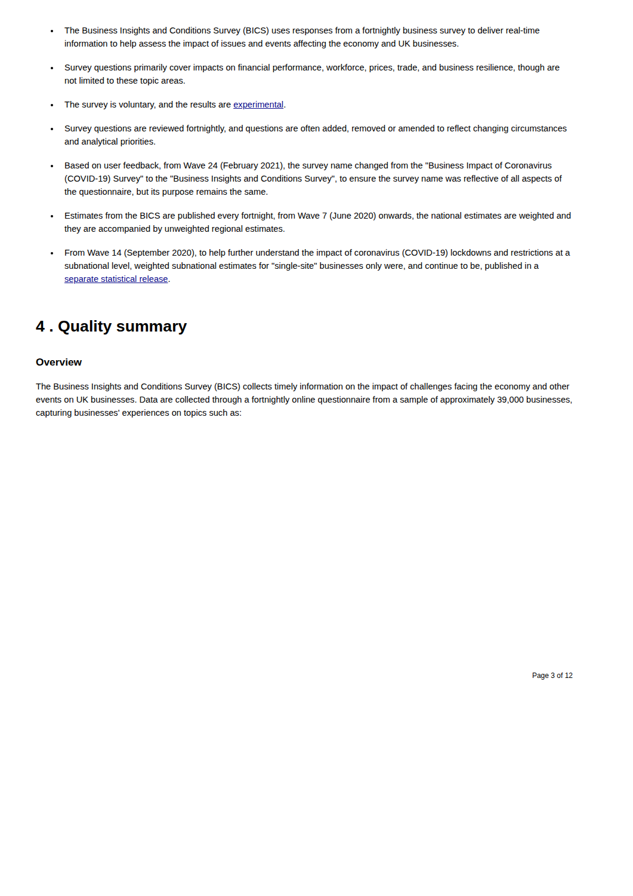The Business Insights and Conditions Survey (BICS) uses responses from a fortnightly business survey to deliver real-time information to help assess the impact of issues and events affecting the economy and UK businesses.
Survey questions primarily cover impacts on financial performance, workforce, prices, trade, and business resilience, though are not limited to these topic areas.
The survey is voluntary, and the results are experimental.
Survey questions are reviewed fortnightly, and questions are often added, removed or amended to reflect changing circumstances and analytical priorities.
Based on user feedback, from Wave 24 (February 2021), the survey name changed from the "Business Impact of Coronavirus (COVID-19) Survey" to the "Business Insights and Conditions Survey", to ensure the survey name was reflective of all aspects of the questionnaire, but its purpose remains the same.
Estimates from the BICS are published every fortnight, from Wave 7 (June 2020) onwards, the national estimates are weighted and they are accompanied by unweighted regional estimates.
From Wave 14 (September 2020), to help further understand the impact of coronavirus (COVID-19) lockdowns and restrictions at a subnational level, weighted subnational estimates for "single-site" businesses only were, and continue to be, published in a separate statistical release.
4 . Quality summary
Overview
The Business Insights and Conditions Survey (BICS) collects timely information on the impact of challenges facing the economy and other events on UK businesses. Data are collected through a fortnightly online questionnaire from a sample of approximately 39,000 businesses, capturing businesses' experiences on topics such as:
Page 3 of 12